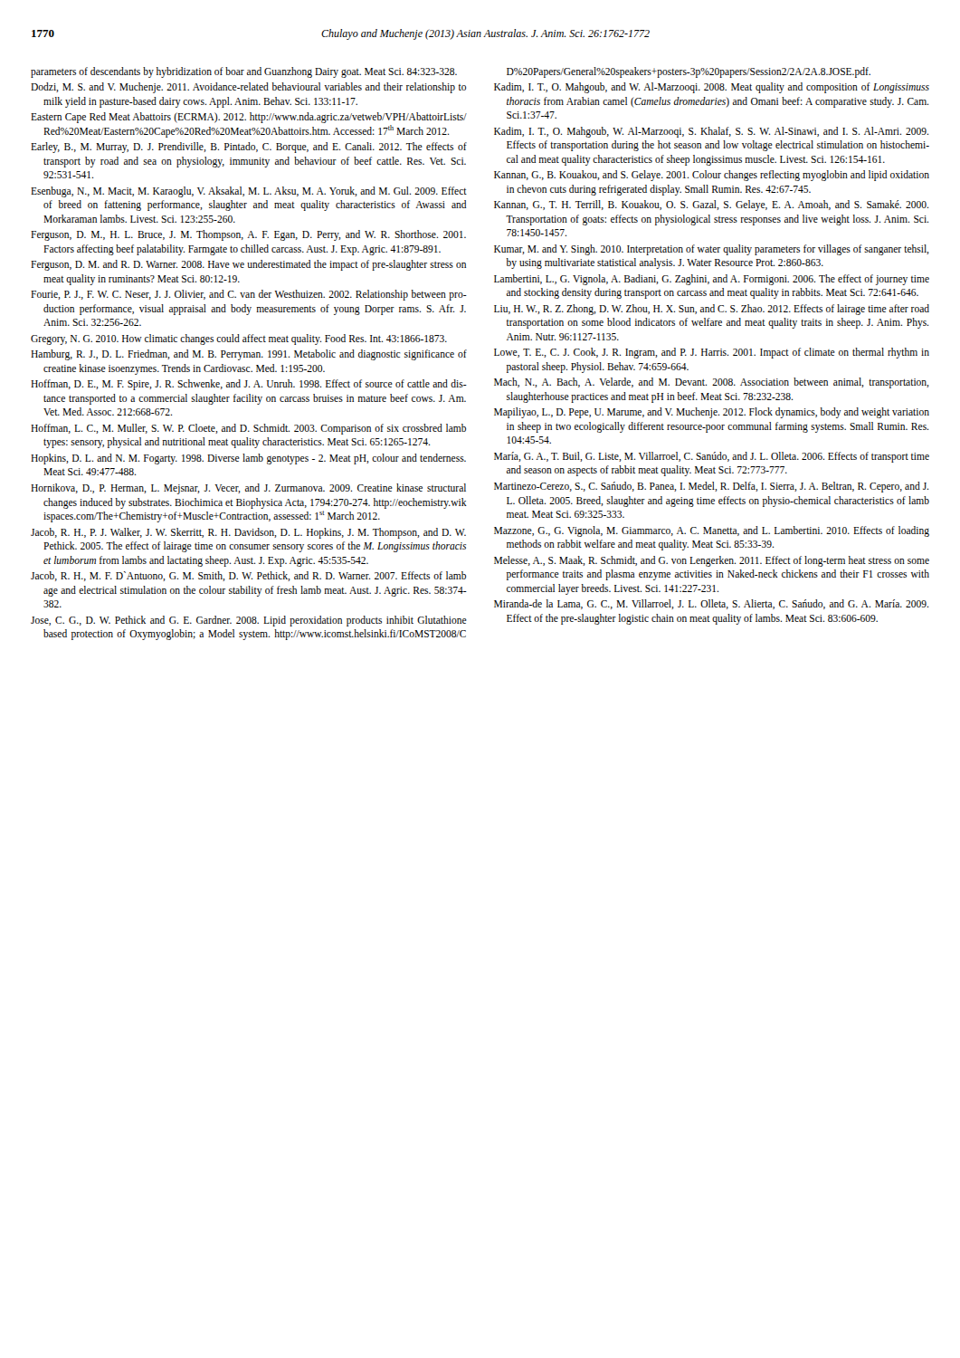1770
Chulayo and Muchenje (2013) Asian Australas. J. Anim. Sci. 26:1762-1772
parameters of descendants by hybridization of boar and Guanzhong Dairy goat. Meat Sci. 84:323-328.
Dodzi, M. S. and V. Muchenje. 2011. Avoidance-related behavioural variables and their relationship to milk yield in pasture-based dairy cows. Appl. Anim. Behav. Sci. 133:11-17.
Eastern Cape Red Meat Abattoirs (ECRMA). 2012. http://www.nda.agric.za/vetweb/VPH/AbattoirLists/Red%20Meat/Eastern%20Cape%20Red%20Meat%20Abattoirs.htm. Accessed: 17th March 2012.
Earley, B., M. Murray, D. J. Prendiville, B. Pintado, C. Borque, and E. Canali. 2012. The effects of transport by road and sea on physiology, immunity and behaviour of beef cattle. Res. Vet. Sci. 92:531-541.
Esenbuga, N., M. Macit, M. Karaoglu, V. Aksakal, M. L. Aksu, M. A. Yoruk, and M. Gul. 2009. Effect of breed on fattening performance, slaughter and meat quality characteristics of Awassi and Morkaraman lambs. Livest. Sci. 123:255-260.
Ferguson, D. M., H. L. Bruce, J. M. Thompson, A. F. Egan, D. Perry, and W. R. Shorthose. 2001. Factors affecting beef palatability. Farmgate to chilled carcass. Aust. J. Exp. Agric. 41:879-891.
Ferguson, D. M. and R. D. Warner. 2008. Have we underestimated the impact of pre-slaughter stress on meat quality in ruminants? Meat Sci. 80:12-19.
Fourie, P. J., F. W. C. Neser, J. J. Olivier, and C. van der Westhuizen. 2002. Relationship between production performance, visual appraisal and body measurements of young Dorper rams. S. Afr. J. Anim. Sci. 32:256-262.
Gregory, N. G. 2010. How climatic changes could affect meat quality. Food Res. Int. 43:1866-1873.
Hamburg, R. J., D. L. Friedman, and M. B. Perryman. 1991. Metabolic and diagnostic significance of creatine kinase isoenzymes. Trends in Cardiovasc. Med. 1:195-200.
Hoffman, D. E., M. F. Spire, J. R. Schwenke, and J. A. Unruh. 1998. Effect of source of cattle and distance transported to a commercial slaughter facility on carcass bruises in mature beef cows. J. Am. Vet. Med. Assoc. 212:668-672.
Hoffman, L. C., M. Muller, S. W. P. Cloete, and D. Schmidt. 2003. Comparison of six crossbred lamb types: sensory, physical and nutritional meat quality characteristics. Meat Sci. 65:1265-1274.
Hopkins, D. L. and N. M. Fogarty. 1998. Diverse lamb genotypes - 2. Meat pH, colour and tenderness. Meat Sci. 49:477-488.
Hornikova, D., P. Herman, L. Mejsnar, J. Vecer, and J. Zurmanova. 2009. Creatine kinase structural changes induced by substrates. Biochimica et Biophysica Acta, 1794:270-274. http://eochemistry.wikispaces.com/The+Chemistry+of+Muscle+Contraction, assessed: 1st March 2012.
Jacob, R. H., P. J. Walker, J. W. Skerritt, R. H. Davidson, D. L. Hopkins, J. M. Thompson, and D. W. Pethick. 2005. The effect of lairage time on consumer sensory scores of the M. Longissimus thoracis et lumborum from lambs and lactating sheep. Aust. J. Exp. Agric. 45:535-542.
Jacob, R. H., M. F. D`Antuono, G. M. Smith, D. W. Pethick, and R. D. Warner. 2007. Effects of lamb age and electrical stimulation on the colour stability of fresh lamb meat. Aust. J. Agric. Res. 58:374-382.
Jose, C. G., D. W. Pethick and G. E. Gardner. 2008. Lipid peroxidation products inhibit Glutathione based protection of Oxymyoglobin; a Model system. http://www.icomst.helsinki.fi/ICoMST2008/CD%20Papers/General%20speakers+posters-3p%20papers/Session2/2A/2A.8.JOSE.pdf.
Kadim, I. T., O. Mahgoub, and W. Al-Marzooqi. 2008. Meat quality and composition of Longissimuss thoracis from Arabian camel (Camelus dromedaries) and Omani beef: A comparative study. J. Cam. Sci.1:37-47.
Kadim, I. T., O. Mahgoub, W. Al-Marzooqi, S. Khalaf, S. S. W. Al-Sinawi, and I. S. Al-Amri. 2009. Effects of transportation during the hot season and low voltage electrical stimulation on histochemical and meat quality characteristics of sheep longissimus muscle. Livest. Sci. 126:154-161.
Kannan, G., B. Kouakou, and S. Gelaye. 2001. Colour changes reflecting myoglobin and lipid oxidation in chevon cuts during refrigerated display. Small Rumin. Res. 42:67-745.
Kannan, G., T. H. Terrill, B. Kouakou, O. S. Gazal, S. Gelaye, E. A. Amoah, and S. Samaké. 2000. Transportation of goats: effects on physiological stress responses and live weight loss. J. Anim. Sci. 78:1450-1457.
Kumar, M. and Y. Singh. 2010. Interpretation of water quality parameters for villages of sanganer tehsil, by using multivariate statistical analysis. J. Water Resource Prot. 2:860-863.
Lambertini, L., G. Vignola, A. Badiani, G. Zaghini, and A. Formigoni. 2006. The effect of journey time and stocking density during transport on carcass and meat quality in rabbits. Meat Sci. 72:641-646.
Liu, H. W., R. Z. Zhong, D. W. Zhou, H. X. Sun, and C. S. Zhao. 2012. Effects of lairage time after road transportation on some blood indicators of welfare and meat quality traits in sheep. J. Anim. Phys. Anim. Nutr. 96:1127-1135.
Lowe, T. E., C. J. Cook, J. R. Ingram, and P. J. Harris. 2001. Impact of climate on thermal rhythm in pastoral sheep. Physiol. Behav. 74:659-664.
Mach, N., A. Bach, A. Velarde, and M. Devant. 2008. Association between animal, transportation, slaughterhouse practices and meat pH in beef. Meat Sci. 78:232-238.
Mapiliyao, L., D. Pepe, U. Marume, and V. Muchenje. 2012. Flock dynamics, body and weight variation in sheep in two ecologically different resource-poor communal farming systems. Small Rumin. Res. 104:45-54.
María, G. A., T. Buil, G. Liste, M. Villarroel, C. Sanúdo, and J. L. Olleta. 2006. Effects of transport time and season on aspects of rabbit meat quality. Meat Sci. 72:773-777.
Martinezo-Cerezo, S., C. Sańudo, B. Panea, I. Medel, R. Delfa, I. Sierra, J. A. Beltran, R. Cepero, and J. L. Olleta. 2005. Breed, slaughter and ageing time effects on physio-chemical characteristics of lamb meat. Meat Sci. 69:325-333.
Mazzone, G., G. Vignola, M. Giammarco, A. C. Manetta, and L. Lambertini. 2010. Effects of loading methods on rabbit welfare and meat quality. Meat Sci. 85:33-39.
Melesse, A., S. Maak, R. Schmidt, and G. von Lengerken. 2011. Effect of long-term heat stress on some performance traits and plasma enzyme activities in Naked-neck chickens and their F1 crosses with commercial layer breeds. Livest. Sci. 141:227-231.
Miranda-de la Lama, G. C., M. Villarroel, J. L. Olleta, S. Alierta, C. Sańudo, and G. A. María. 2009. Effect of the pre-slaughter logistic chain on meat quality of lambs. Meat Sci. 83:606-609.